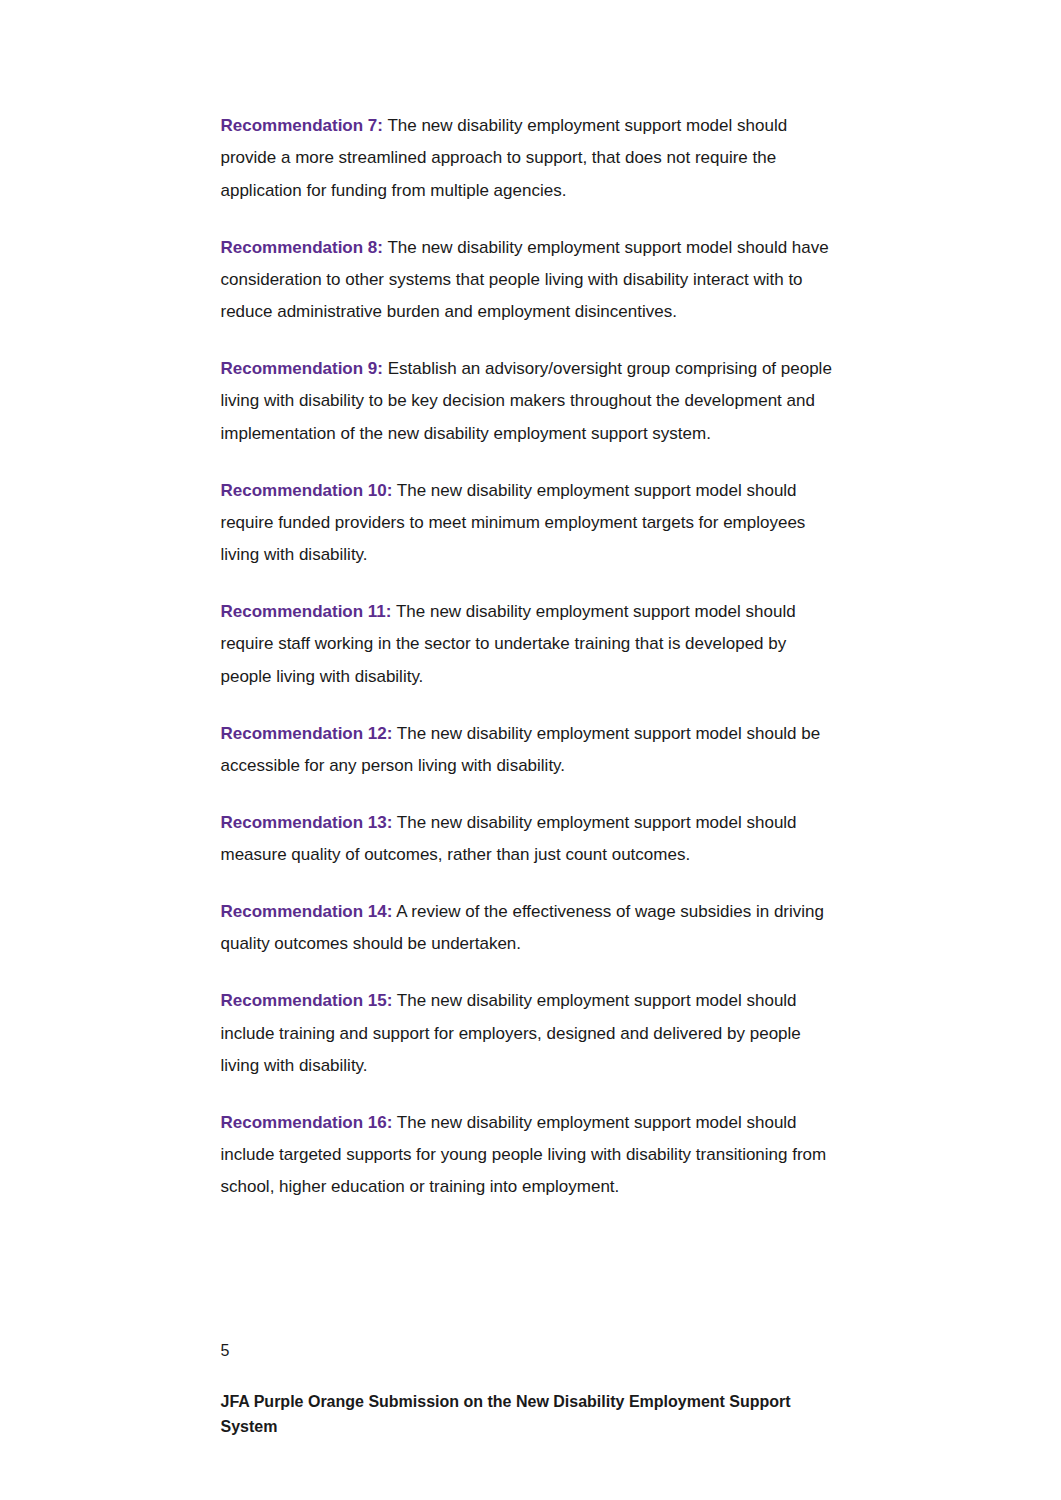Recommendation 7: The new disability employment support model should provide a more streamlined approach to support, that does not require the application for funding from multiple agencies.
Recommendation 8: The new disability employment support model should have consideration to other systems that people living with disability interact with to reduce administrative burden and employment disincentives.
Recommendation 9: Establish an advisory/oversight group comprising of people living with disability to be key decision makers throughout the development and implementation of the new disability employment support system.
Recommendation 10: The new disability employment support model should require funded providers to meet minimum employment targets for employees living with disability.
Recommendation 11: The new disability employment support model should require staff working in the sector to undertake training that is developed by people living with disability.
Recommendation 12: The new disability employment support model should be accessible for any person living with disability.
Recommendation 13: The new disability employment support model should measure quality of outcomes, rather than just count outcomes.
Recommendation 14: A review of the effectiveness of wage subsidies in driving quality outcomes should be undertaken.
Recommendation 15: The new disability employment support model should include training and support for employers, designed and delivered by people living with disability.
Recommendation 16: The new disability employment support model should include targeted supports for young people living with disability transitioning from school, higher education or training into employment.
5
JFA Purple Orange Submission on the New Disability Employment Support System